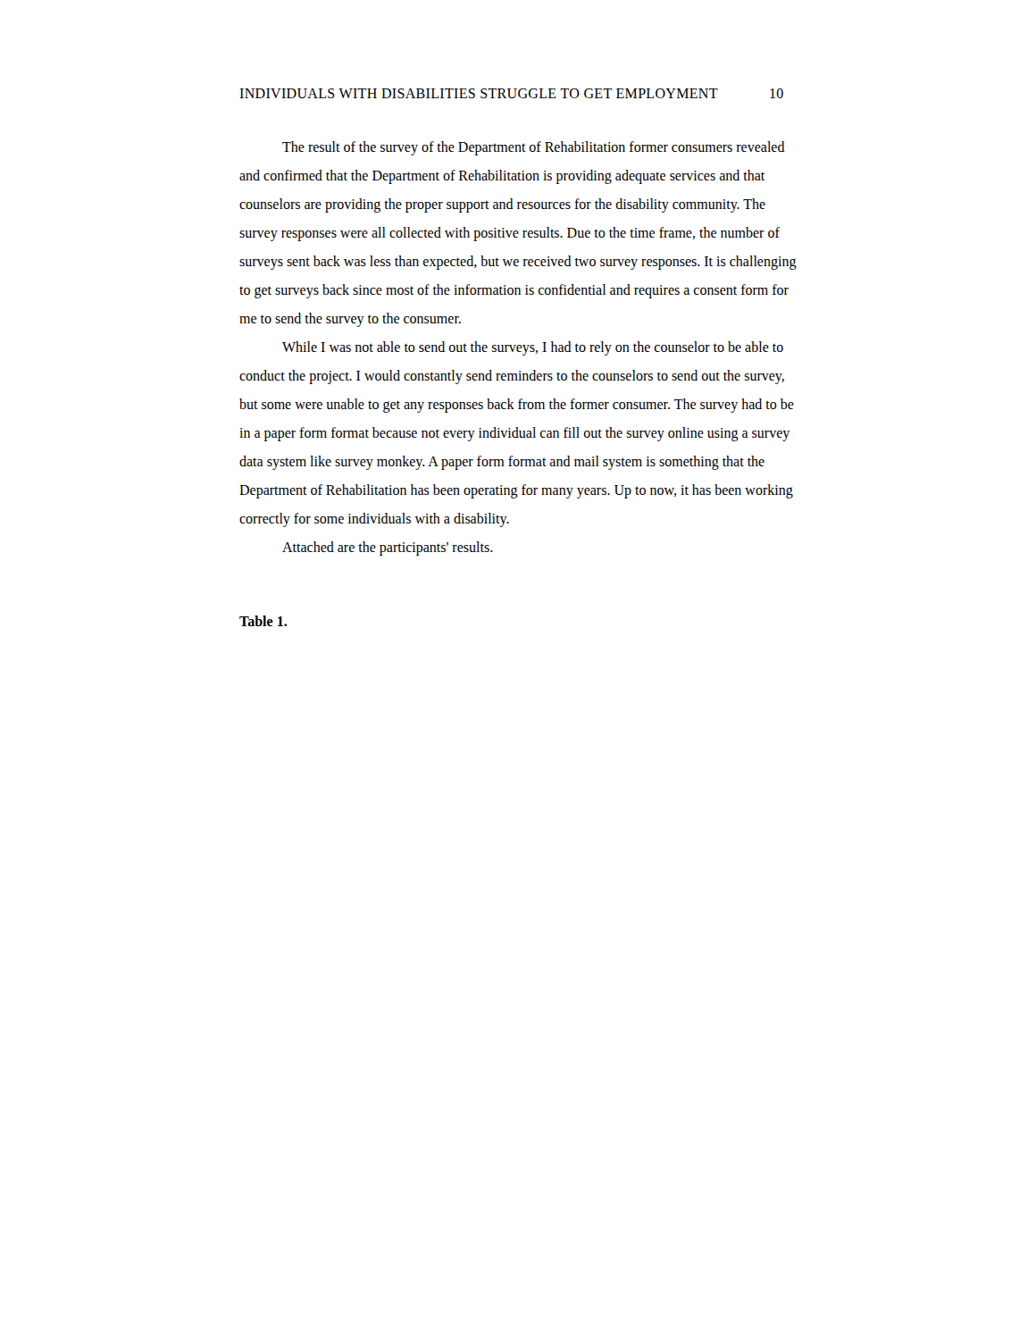Individuals with Disabilities Struggle to Get Employment 10
The result of the survey of the Department of Rehabilitation former consumers revealed and confirmed that the Department of Rehabilitation is providing adequate services and that counselors are providing the proper support and resources for the disability community. The survey responses were all collected with positive results. Due to the time frame, the number of surveys sent back was less than expected, but we received two survey responses. It is challenging to get surveys back since most of the information is confidential and requires a consent form for me to send the survey to the consumer.
While I was not able to send out the surveys, I had to rely on the counselor to be able to conduct the project. I would constantly send reminders to the counselors to send out the survey, but some were unable to get any responses back from the former consumer. The survey had to be in a paper form format because not every individual can fill out the survey online using a survey data system like survey monkey. A paper form format and mail system is something that the Department of Rehabilitation has been operating for many years. Up to now, it has been working correctly for some individuals with a disability.
Attached are the participants' results.
Table 1.